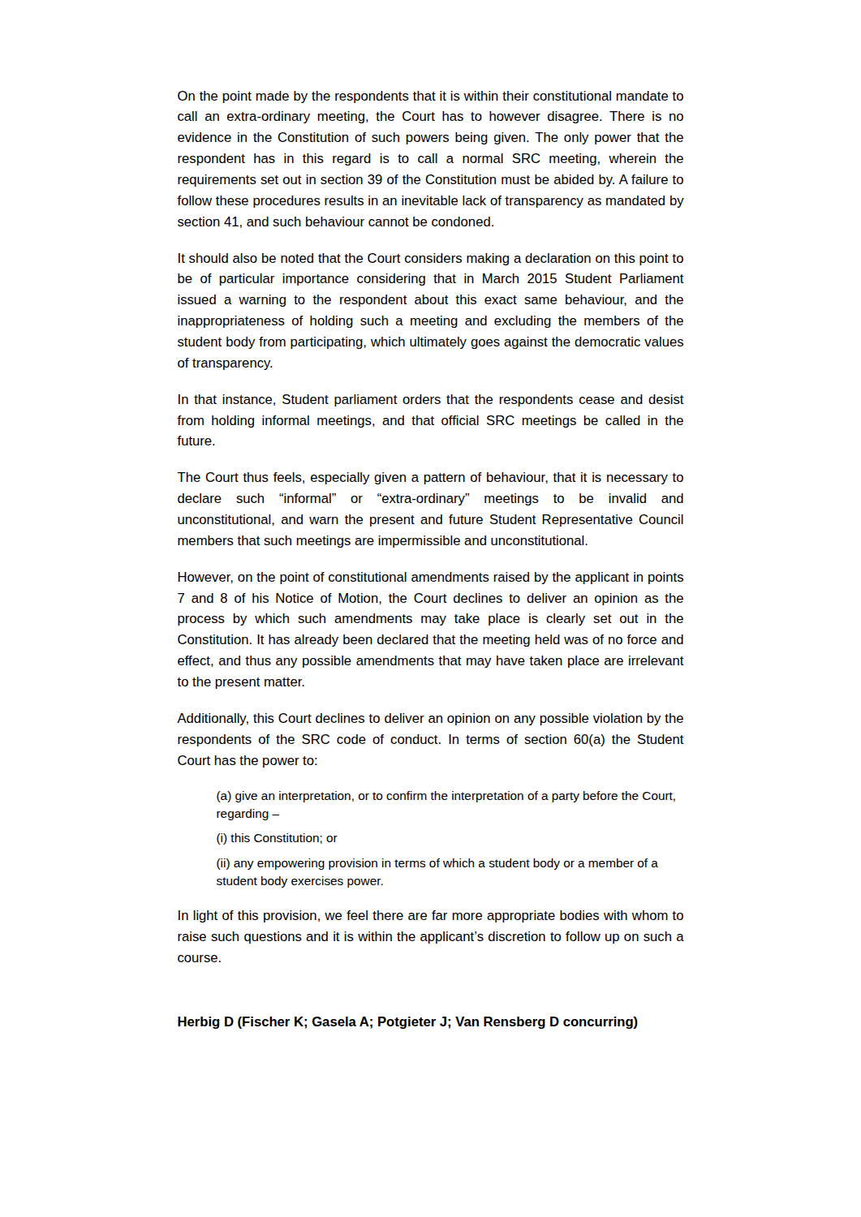On the point made by the respondents that it is within their constitutional mandate to call an extra-ordinary meeting, the Court has to however disagree. There is no evidence in the Constitution of such powers being given. The only power that the respondent has in this regard is to call a normal SRC meeting, wherein the requirements set out in section 39 of the Constitution must be abided by. A failure to follow these procedures results in an inevitable lack of transparency as mandated by section 41, and such behaviour cannot be condoned.
It should also be noted that the Court considers making a declaration on this point to be of particular importance considering that in March 2015 Student Parliament issued a warning to the respondent about this exact same behaviour, and the inappropriateness of holding such a meeting and excluding the members of the student body from participating, which ultimately goes against the democratic values of transparency.
In that instance, Student parliament orders that the respondents cease and desist from holding informal meetings, and that official SRC meetings be called in the future.
The Court thus feels, especially given a pattern of behaviour, that it is necessary to declare such “informal” or “extra-ordinary” meetings to be invalid and unconstitutional, and warn the present and future Student Representative Council members that such meetings are impermissible and unconstitutional.
However, on the point of constitutional amendments raised by the applicant in points 7 and 8 of his Notice of Motion, the Court declines to deliver an opinion as the process by which such amendments may take place is clearly set out in the Constitution. It has already been declared that the meeting held was of no force and effect, and thus any possible amendments that may have taken place are irrelevant to the present matter.
Additionally, this Court declines to deliver an opinion on any possible violation by the respondents of the SRC code of conduct. In terms of section 60(a) the Student Court has the power to:
(a) give an interpretation, or to confirm the interpretation of a party before the Court, regarding –
(i) this Constitution; or
(ii) any empowering provision in terms of which a student body or a member of a student body exercises power.
In light of this provision, we feel there are far more appropriate bodies with whom to raise such questions and it is within the applicant’s discretion to follow up on such a course.
Herbig D (Fischer K; Gasela A; Potgieter J; Van Rensberg D concurring)